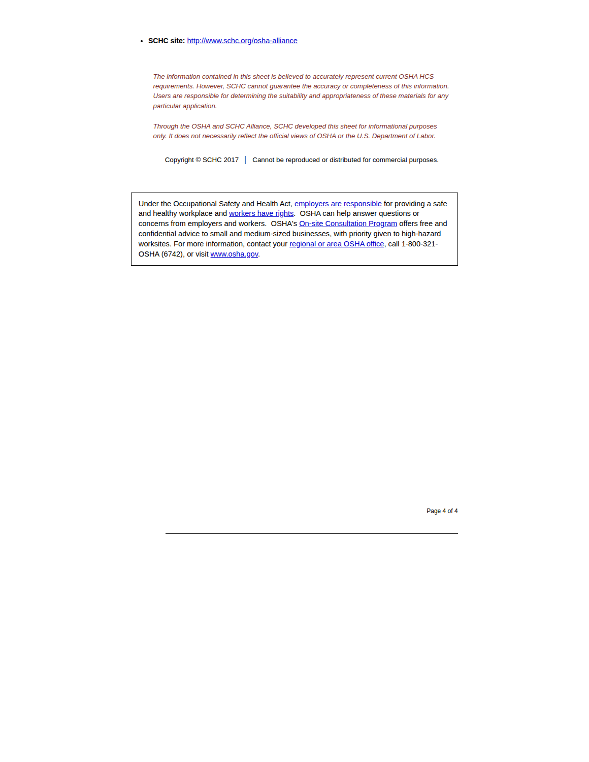SCHC site: http://www.schc.org/osha-alliance
The information contained in this sheet is believed to accurately represent current OSHA HCS requirements. However, SCHC cannot guarantee the accuracy or completeness of this information. Users are responsible for determining the suitability and appropriateness of these materials for any particular application.
Through the OSHA and SCHC Alliance, SCHC developed this sheet for informational purposes only. It does not necessarily reflect the official views of OSHA or the U.S. Department of Labor.
Copyright © SCHC 2017 │ Cannot be reproduced or distributed for commercial purposes.
Under the Occupational Safety and Health Act, employers are responsible for providing a safe and healthy workplace and workers have rights. OSHA can help answer questions or concerns from employers and workers. OSHA's On-site Consultation Program offers free and confidential advice to small and medium-sized businesses, with priority given to high-hazard worksites. For more information, contact your regional or area OSHA office, call 1-800-321-OSHA (6742), or visit www.osha.gov.
Page 4 of 4